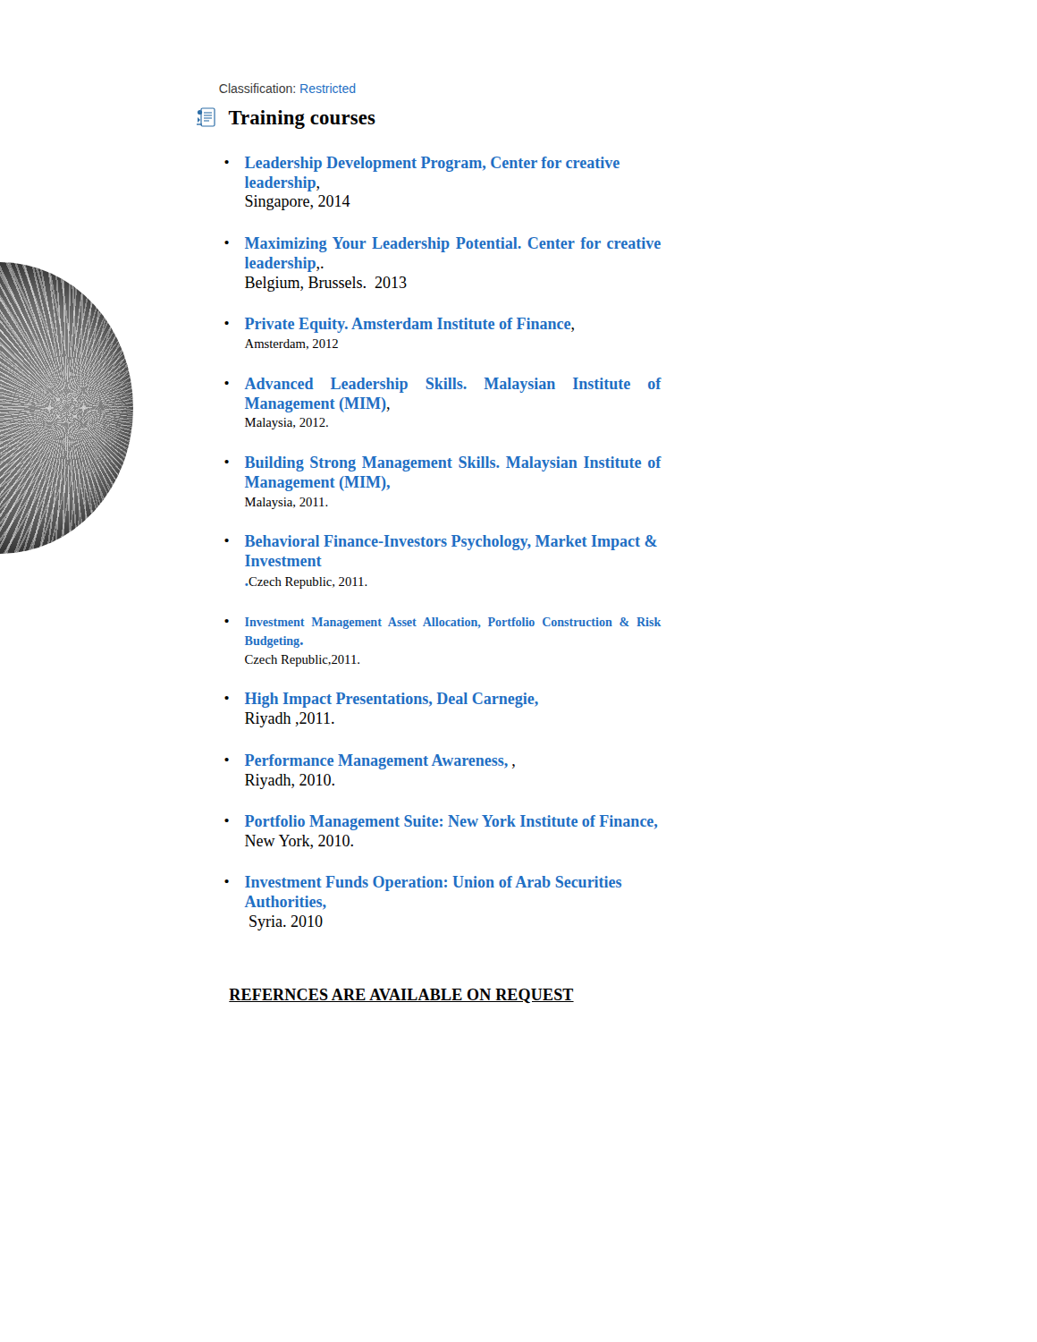Classification: Restricted
Training courses
Leadership Development Program, Center for creative leadership,
Singapore, 2014
Maximizing Your Leadership Potential. Center for creative leadership,.
Belgium, Brussels. 2013
Private Equity. Amsterdam Institute of Finance,
Amsterdam, 2012
Advanced Leadership Skills. Malaysian Institute of Management (MIM),
Malaysia, 2012.
Building Strong Management Skills. Malaysian Institute of Management (MIM),
Malaysia, 2011.
Behavioral Finance-Investors Psychology, Market Impact & Investment
. Czech Republic, 2011.
Investment Management Asset Allocation, Portfolio Construction & Risk Budgeting.
Czech Republic,2011.
High Impact Presentations, Deal Carnegie,
Riyadh ,2011.
Performance Management Awareness, ,
Riyadh, 2010.
Portfolio Management Suite: New York Institute of Finance,
New York, 2010.
Investment Funds Operation: Union of Arab Securities Authorities,
Syria. 2010
REFERNCES ARE AVAILABLE ON REQUEST